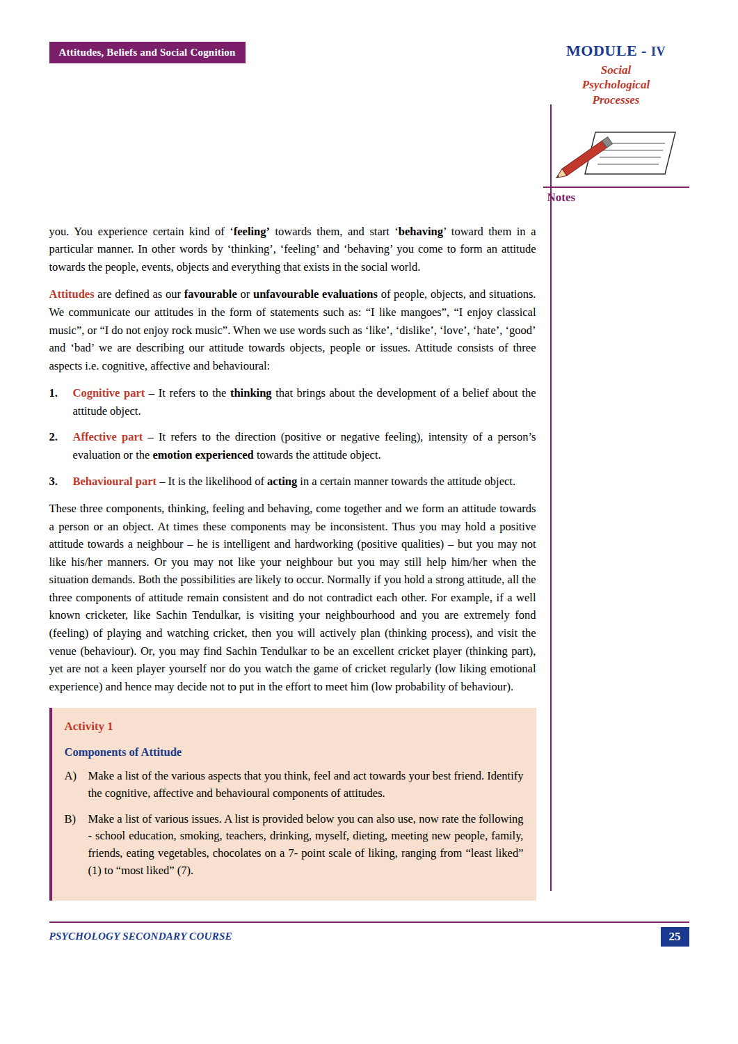Attitudes, Beliefs and Social Cognition
MODULE - IV
Social
Psychological
Processes
Notes
you. You experience certain kind of ‘feeling’ towards them, and start ‘behaving’ toward them in a particular manner. In other words by ‘thinking’, ‘feeling’ and ‘behaving’ you come to form an attitude towards the people, events, objects and everything that exists in the social world.
Attitudes are defined as our favourable or unfavourable evaluations of people, objects, and situations. We communicate our attitudes in the form of statements such as: “I like mangoes”, “I enjoy classical music”, or “I do not enjoy rock music”. When we use words such as ‘like’, ‘dislike’, ‘love’, ‘hate’, ‘good’ and ‘bad’ we are describing our attitude towards objects, people or issues. Attitude consists of three aspects i.e. cognitive, affective and behavioural:
Cognitive part – It refers to the thinking that brings about the development of a belief about the attitude object.
Affective part – It refers to the direction (positive or negative feeling), intensity of a person’s evaluation or the emotion experienced towards the attitude object.
Behavioural part – It is the likelihood of acting in a certain manner towards the attitude object.
These three components, thinking, feeling and behaving, come together and we form an attitude towards a person or an object. At times these components may be inconsistent. Thus you may hold a positive attitude towards a neighbour – he is intelligent and hardworking (positive qualities) – but you may not like his/her manners. Or you may not like your neighbour but you may still help him/her when the situation demands. Both the possibilities are likely to occur. Normally if you hold a strong attitude, all the three components of attitude remain consistent and do not contradict each other. For example, if a well known cricketer, like Sachin Tendulkar, is visiting your neighbourhood and you are extremely fond (feeling) of playing and watching cricket, then you will actively plan (thinking process), and visit the venue (behaviour). Or, you may find Sachin Tendulkar to be an excellent cricket player (thinking part), yet are not a keen player yourself nor do you watch the game of cricket regularly (low liking emotional experience) and hence may decide not to put in the effort to meet him (low probability of behaviour).
Activity 1
Components of Attitude
A) Make a list of the various aspects that you think, feel and act towards your best friend. Identify the cognitive, affective and behavioural components of attitudes.
B) Make a list of various issues. A list is provided below you can also use, now rate the following - school education, smoking, teachers, drinking, myself, dieting, meeting new people, family, friends, eating vegetables, chocolates on a 7- point scale of liking, ranging from “least liked” (1) to “most liked” (7).
PSYCHOLOGY SECONDARY COURSE
25